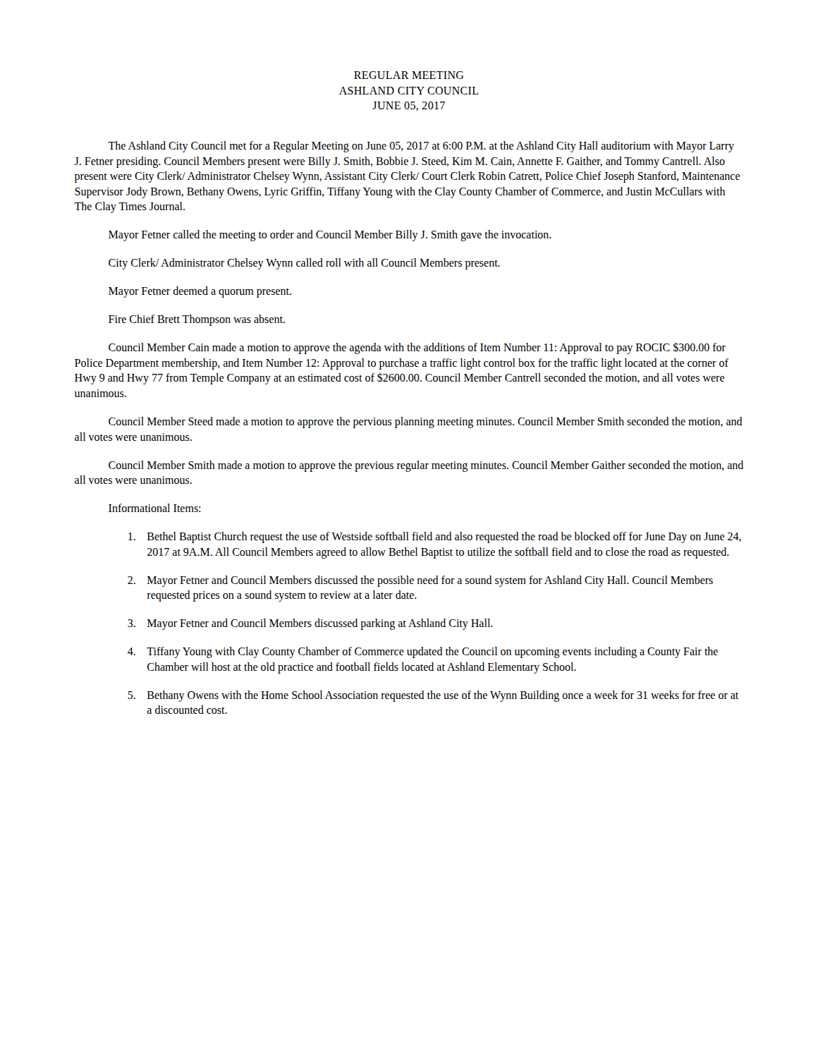REGULAR MEETING
ASHLAND CITY COUNCIL
JUNE 05, 2017
The Ashland City Council met for a Regular Meeting on June 05, 2017 at 6:00 P.M. at the Ashland City Hall auditorium with Mayor Larry J. Fetner presiding. Council Members present were Billy J. Smith, Bobbie J. Steed, Kim M. Cain, Annette F. Gaither, and Tommy Cantrell. Also present were City Clerk/ Administrator Chelsey Wynn, Assistant City Clerk/ Court Clerk Robin Catrett, Police Chief Joseph Stanford, Maintenance Supervisor Jody Brown, Bethany Owens, Lyric Griffin, Tiffany Young with the Clay County Chamber of Commerce, and Justin McCullars with The Clay Times Journal.
Mayor Fetner called the meeting to order and Council Member Billy J. Smith gave the invocation.
City Clerk/ Administrator Chelsey Wynn called roll with all Council Members present.
Mayor Fetner deemed a quorum present.
Fire Chief Brett Thompson was absent.
Council Member Cain made a motion to approve the agenda with the additions of Item Number 11: Approval to pay ROCIC $300.00 for Police Department membership, and Item Number 12: Approval to purchase a traffic light control box for the traffic light located at the corner of Hwy 9 and Hwy 77 from Temple Company at an estimated cost of $2600.00. Council Member Cantrell seconded the motion, and all votes were unanimous.
Council Member Steed made a motion to approve the pervious planning meeting minutes. Council Member Smith seconded the motion, and all votes were unanimous.
Council Member Smith made a motion to approve the previous regular meeting minutes. Council Member Gaither seconded the motion, and all votes were unanimous.
Informational Items:
Bethel Baptist Church request the use of Westside softball field and also requested the road be blocked off for June Day on June 24, 2017 at 9A.M. All Council Members agreed to allow Bethel Baptist to utilize the softball field and to close the road as requested.
Mayor Fetner and Council Members discussed the possible need for a sound system for Ashland City Hall. Council Members requested prices on a sound system to review at a later date.
Mayor Fetner and Council Members discussed parking at Ashland City Hall.
Tiffany Young with Clay County Chamber of Commerce updated the Council on upcoming events including a County Fair the Chamber will host at the old practice and football fields located at Ashland Elementary School.
Bethany Owens with the Home School Association requested the use of the Wynn Building once a week for 31 weeks for free or at a discounted cost.